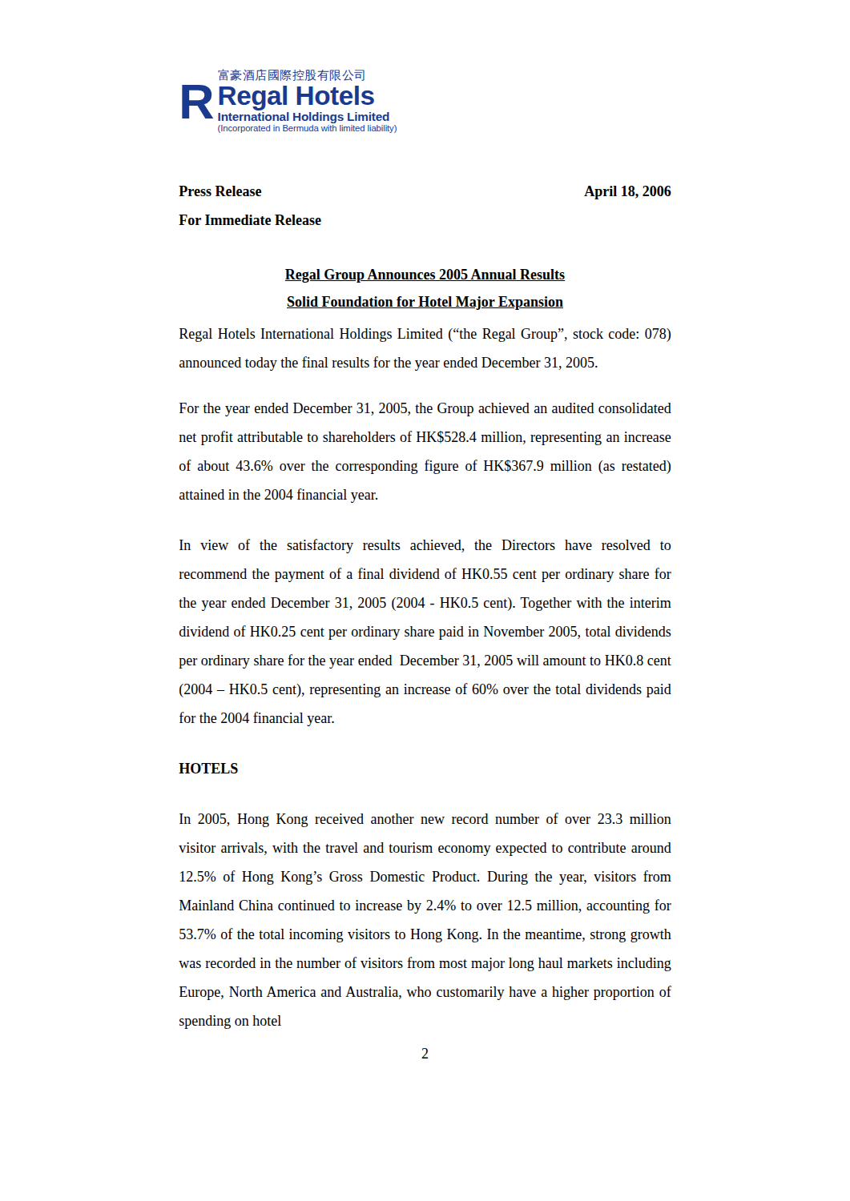| R | 富豪酒店國際控股有限公司 Regal Hotels International Holdings Limited (Incorporated in Bermuda with limited liability) |
| Press Release | April 18, 2006 |
| For Immediate Release | |
Regal Group Announces 2005 Annual Results
Solid Foundation for Hotel Major Expansion
Regal Hotels International Holdings Limited (“the Regal Group”, stock code: 078) announced today the final results for the year ended December 31, 2005.
For the year ended December 31, 2005, the Group achieved an audited consolidated net profit attributable to shareholders of HK$528.4 million, representing an increase of about 43.6% over the corresponding figure of HK$367.9 million (as restated) attained in the 2004 financial year.
In view of the satisfactory results achieved, the Directors have resolved to recommend the payment of a final dividend of HK0.55 cent per ordinary share for the year ended December 31, 2005 (2004 - HK0.5 cent). Together with the interim dividend of HK0.25 cent per ordinary share paid in November 2005, total dividends per ordinary share for the year ended December 31, 2005 will amount to HK0.8 cent (2004 – HK0.5 cent), representing an increase of 60% over the total dividends paid for the 2004 financial year.
HOTELS
In 2005, Hong Kong received another new record number of over 23.3 million visitor arrivals, with the travel and tourism economy expected to contribute around 12.5% of Hong Kong’s Gross Domestic Product. During the year, visitors from Mainland China continued to increase by 2.4% to over 12.5 million, accounting for 53.7% of the total incoming visitors to Hong Kong. In the meantime, strong growth was recorded in the number of visitors from most major long haul markets including Europe, North America and Australia, who customarily have a higher proportion of spending on hotel
2